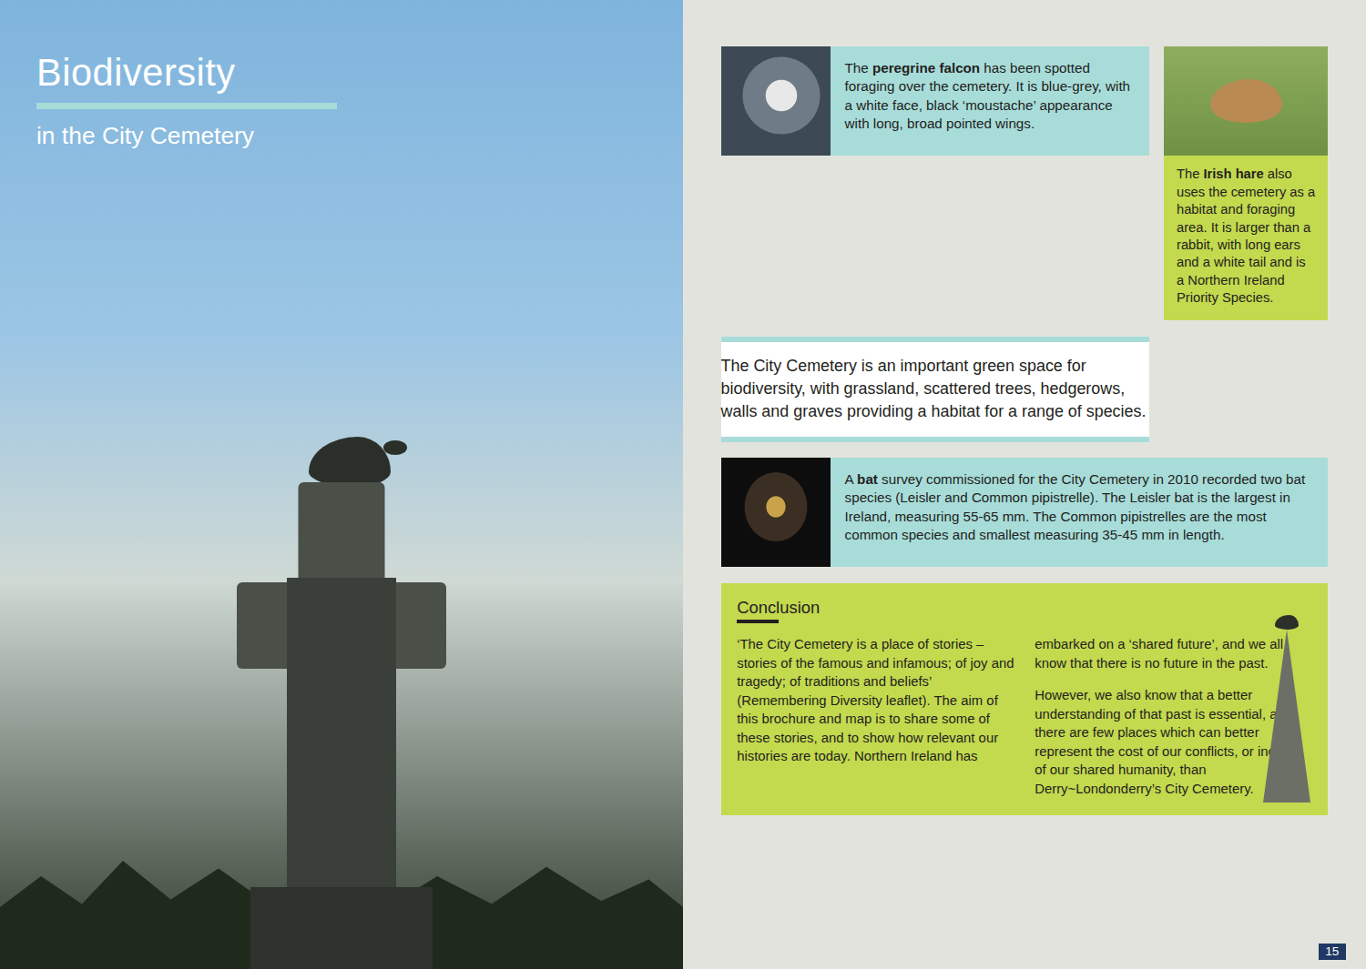Biodiversity
in the City Cemetery
The peregrine falcon has been spotted foraging over the cemetery. It is blue-grey, with a white face, black ‘moustache’ appearance with long, broad pointed wings.
The Irish hare also uses the cemetery as a habitat and foraging area. It is larger than a rabbit, with long ears and a white tail and is a Northern Ireland Priority Species.
The City Cemetery is an important green space for biodiversity, with grassland, scattered trees, hedgerows, walls and graves providing a habitat for a range of species.
A bat survey commissioned for the City Cemetery in 2010 recorded two bat species (Leisler and Common pipistrelle). The Leisler bat is the largest in Ireland, measuring 55-65 mm. The Common pipistrelles are the most common species and smallest measuring 35-45 mm in length.
Conclusion
‘The City Cemetery is a place of stories – stories of the famous and infamous; of joy and tragedy; of traditions and beliefs’ (Remembering Diversity leaflet). The aim of this brochure and map is to share some of these stories, and to show how relevant our histories are today. Northern Ireland has embarked on a ‘shared future’, and we all know that there is no future in the past.
However, we also know that a better understanding of that past is essential, and there are few places which can better represent the cost of our conflicts, or indeed of our shared humanity, than Derry~Londonderry’s City Cemetery.
15